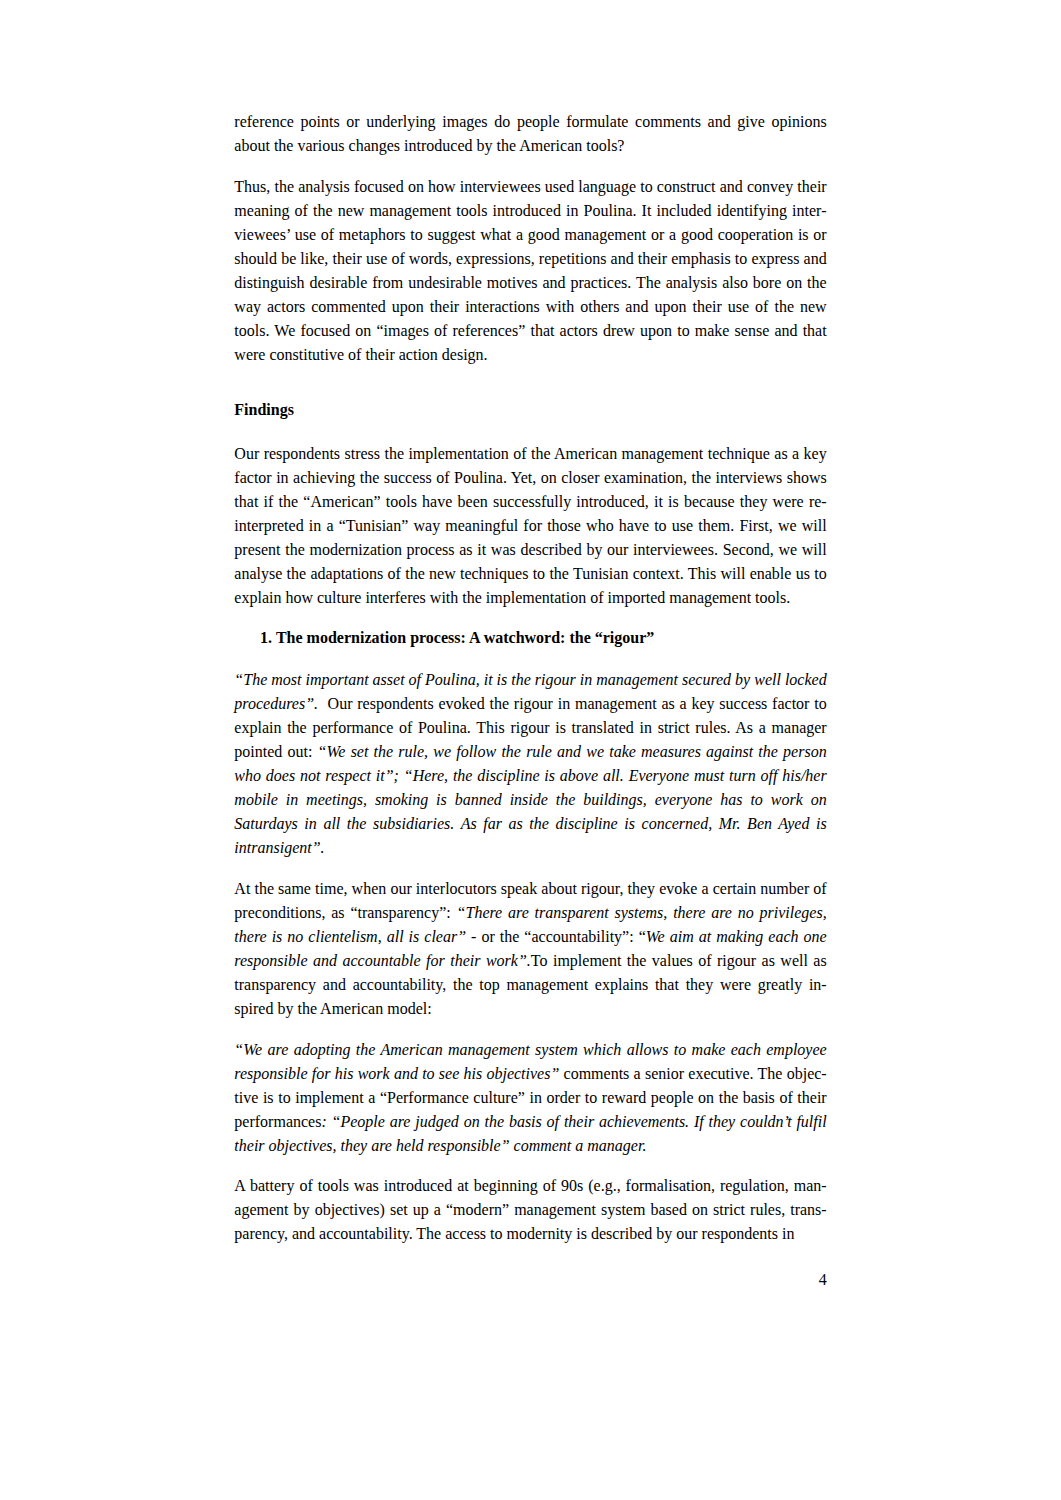reference points or underlying images do people formulate comments and give opinions about the various changes introduced by the American tools?
Thus, the analysis focused on how interviewees used language to construct and convey their meaning of the new management tools introduced in Poulina. It included identifying interviewees’ use of metaphors to suggest what a good management or a good cooperation is or should be like, their use of words, expressions, repetitions and their emphasis to express and distinguish desirable from undesirable motives and practices. The analysis also bore on the way actors commented upon their interactions with others and upon their use of the new tools. We focused on “images of references” that actors drew upon to make sense and that were constitutive of their action design.
Findings
Our respondents stress the implementation of the American management technique as a key factor in achieving the success of Poulina. Yet, on closer examination, the interviews shows that if the “American” tools have been successfully introduced, it is because they were re-interpreted in a “Tunisian” way meaningful for those who have to use them. First, we will present the modernization process as it was described by our interviewees. Second, we will analyse the adaptations of the new techniques to the Tunisian context. This will enable us to explain how culture interferes with the implementation of imported management tools.
The modernization process: A watchword: the “rigour”
“The most important asset of Poulina, it is the rigour in management secured by well locked procedures”. Our respondents evoked the rigour in management as a key success factor to explain the performance of Poulina. This rigour is translated in strict rules. As a manager pointed out: “We set the rule, we follow the rule and we take measures against the person who does not respect it”; “Here, the discipline is above all. Everyone must turn off his/her mobile in meetings, smoking is banned inside the buildings, everyone has to work on Saturdays in all the subsidiaries. As far as the discipline is concerned, Mr. Ben Ayed is intransigent”.
At the same time, when our interlocutors speak about rigour, they evoke a certain number of preconditions, as “transparency”: “There are transparent systems, there are no privileges, there is no clientelism, all is clear” - or the “accountability”: “We aim at making each one responsible and accountable for their work”. To implement the values of rigour as well as transparency and accountability, the top management explains that they were greatly inspired by the American model:
“We are adopting the American management system which allows to make each employee responsible for his work and to see his objectives” comments a senior executive. The objective is to implement a “Performance culture” in order to reward people on the basis of their performances: “People are judged on the basis of their achievements. If they couldn’t fulfil their objectives, they are held responsible” comment a manager.
A battery of tools was introduced at beginning of 90s (e.g., formalisation, regulation, management by objectives) set up a “modern” management system based on strict rules, transparency, and accountability. The access to modernity is described by our respondents in
4